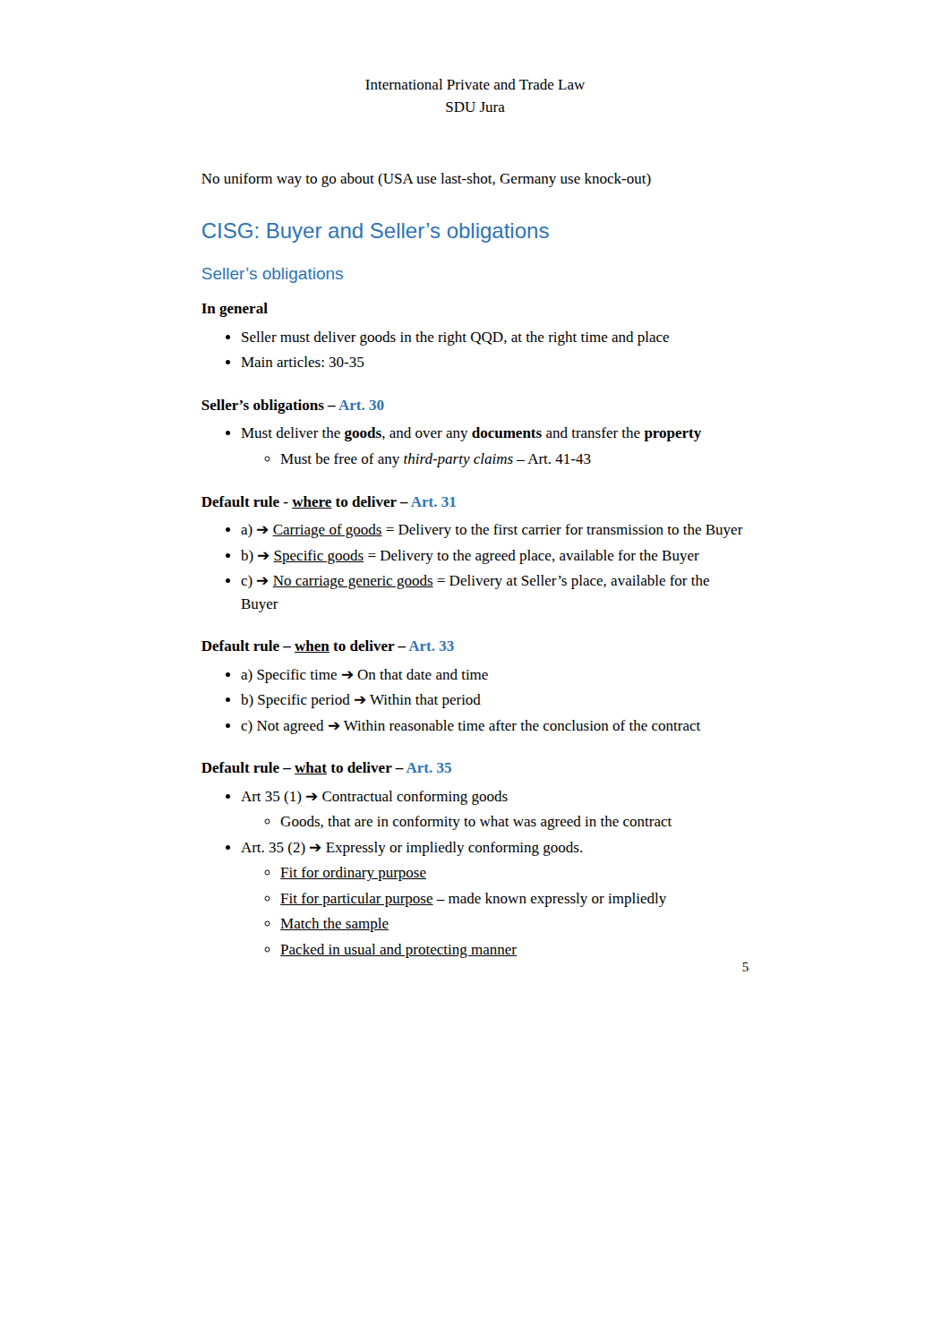International Private and Trade Law SDU Jura
No uniform way to go about (USA use last-shot, Germany use knock-out)
CISG: Buyer and Seller’s obligations
Seller’s obligations
In general
Seller must deliver goods in the right QQD, at the right time and place
Main articles: 30-35
Seller’s obligations – Art. 30
Must deliver the goods, and over any documents and transfer the property
Must be free of any third-party claims – Art. 41-43
Default rule - where to deliver – Art. 31
a) ➔ Carriage of goods = Delivery to the first carrier for transmission to the Buyer
b) ➔ Specific goods = Delivery to the agreed place, available for the Buyer
c) ➔ No carriage generic goods = Delivery at Seller’s place, available for the Buyer
Default rule – when to deliver – Art. 33
a) Specific time ➔ On that date and time
b) Specific period ➔ Within that period
c) Not agreed ➔ Within reasonable time after the conclusion of the contract
Default rule – what to deliver – Art. 35
Art 35 (1) ➔ Contractual conforming goods
Goods, that are in conformity to what was agreed in the contract
Art. 35 (2) ➔ Expressly or impliedly conforming goods.
Fit for ordinary purpose
Fit for particular purpose – made known expressly or impliedly
Match the sample
Packed in usual and protecting manner
5